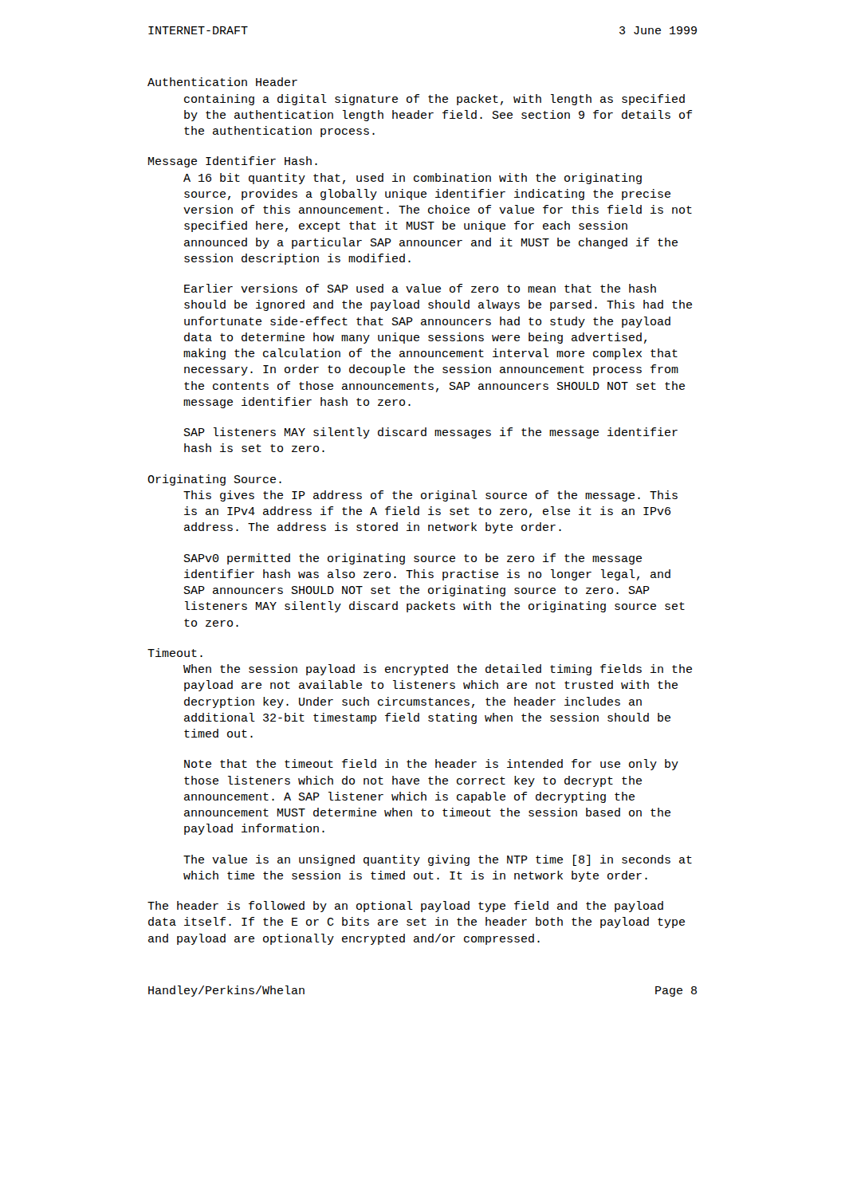INTERNET-DRAFT 3 June 1999
Authentication Header
containing a digital signature of the packet, with length as specified by the authentication length header field. See section 9 for details of the authentication process.
Message Identifier Hash.
A 16 bit quantity that, used in combination with the originating source, provides a globally unique identifier indicating the precise version of this announcement. The choice of value for this field is not specified here, except that it MUST be unique for each session announced by a particular SAP announcer and it MUST be changed if the session description is modified.
Earlier versions of SAP used a value of zero to mean that the hash should be ignored and the payload should always be parsed. This had the unfortunate side-effect that SAP announcers had to study the payload data to determine how many unique sessions were being advertised, making the calculation of the announcement interval more complex that necessary. In order to decouple the session announcement process from the contents of those announcements, SAP announcers SHOULD NOT set the message identifier hash to zero.
SAP listeners MAY silently discard messages if the message identifier hash is set to zero.
Originating Source.
This gives the IP address of the original source of the message. This is an IPv4 address if the A field is set to zero, else it is an IPv6 address. The address is stored in network byte order.
SAPv0 permitted the originating source to be zero if the message identifier hash was also zero. This practise is no longer legal, and SAP announcers SHOULD NOT set the originating source to zero. SAP listeners MAY silently discard packets with the originating source set to zero.
Timeout.
When the session payload is encrypted the detailed timing fields in the payload are not available to listeners which are not trusted with the decryption key. Under such circumstances, the header includes an additional 32-bit timestamp field stating when the session should be timed out.
Note that the timeout field in the header is intended for use only by those listeners which do not have the correct key to decrypt the announcement. A SAP listener which is capable of decrypting the announcement MUST determine when to timeout the session based on the payload information.
The value is an unsigned quantity giving the NTP time [8] in seconds at which time the session is timed out. It is in network byte order.
The header is followed by an optional payload type field and the payload data itself. If the E or C bits are set in the header both the payload type and payload are optionally encrypted and/or compressed.
Handley/Perkins/Whelan Page 8